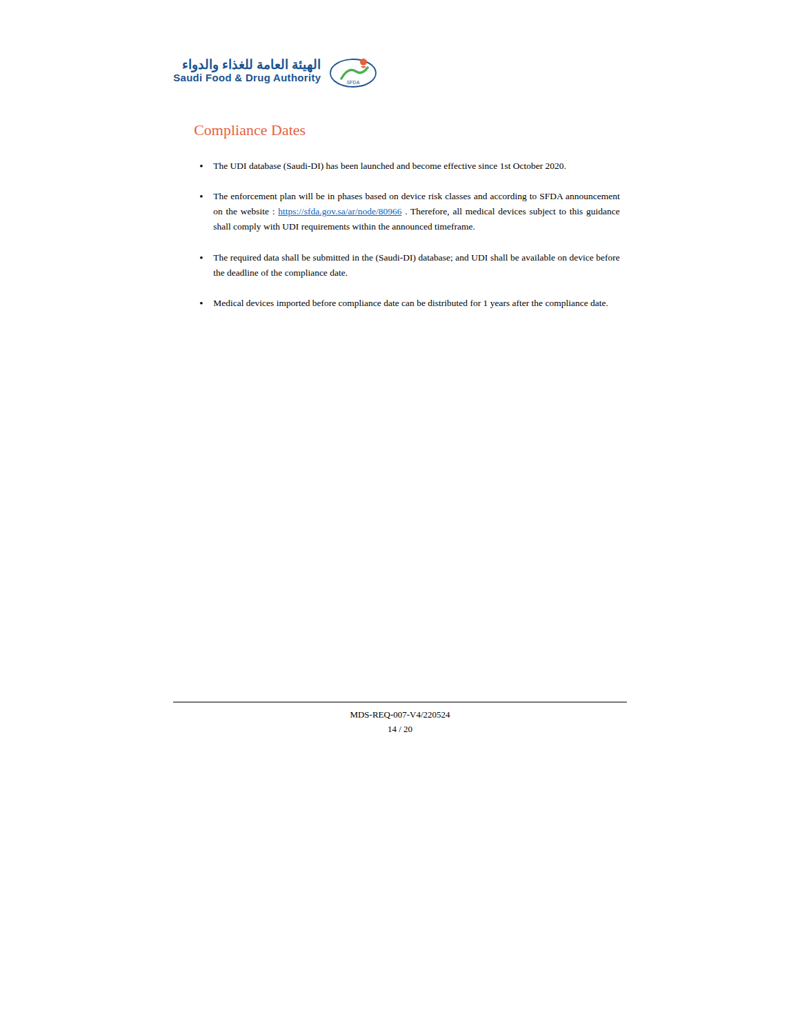الهيئة العامة للغذاء والدواء Saudi Food & Drug Authority
SFDA
Compliance Dates
The UDI database (Saudi-DI) has been launched and become effective since 1st October 2020.
The enforcement plan will be in phases based on device risk classes and according to SFDA announcement on the website : https://sfda.gov.sa/ar/node/80966 . Therefore, all medical devices subject to this guidance shall comply with UDI requirements within the announced timeframe.
The required data shall be submitted in the (Saudi-DI) database; and UDI shall be available on device before the deadline of the compliance date.
Medical devices imported before compliance date can be distributed for 1 years after the compliance date.
MDS-REQ-007-V4/220524
14 / 20